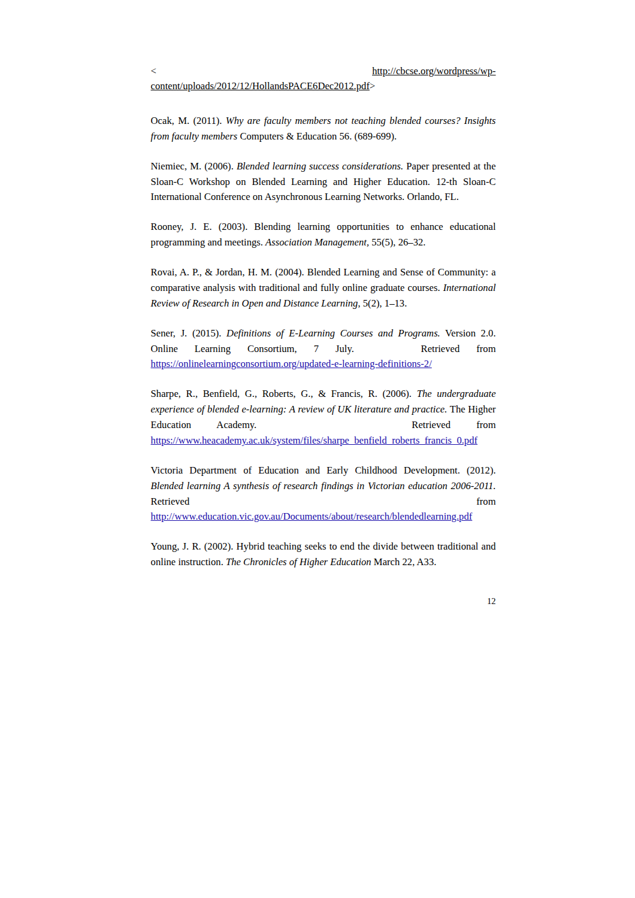< http://cbcse.org/wordpress/wp-content/uploads/2012/12/HollandsPACE6Dec2012.pdf>
Ocak, M. (2011). Why are faculty members not teaching blended courses? Insights from faculty members Computers & Education 56. (689-699).
Niemiec, M. (2006). Blended learning success considerations. Paper presented at the Sloan-C Workshop on Blended Learning and Higher Education. 12-th Sloan-C International Conference on Asynchronous Learning Networks. Orlando, FL.
Rooney, J. E. (2003). Blending learning opportunities to enhance educational programming and meetings. Association Management, 55(5), 26–32.
Rovai, A. P., & Jordan, H. M. (2004). Blended Learning and Sense of Community: a comparative analysis with traditional and fully online graduate courses. International Review of Research in Open and Distance Learning, 5(2), 1–13.
Sener, J. (2015). Definitions of E-Learning Courses and Programs. Version 2.0. Online Learning Consortium, 7 July. Retrieved from https://onlinelearningconsortium.org/updated-e-learning-definitions-2/
Sharpe, R., Benfield, G., Roberts, G., & Francis, R. (2006). The undergraduate experience of blended e-learning: A review of UK literature and practice. The Higher Education Academy. Retrieved from https://www.heacademy.ac.uk/system/files/sharpe_benfield_roberts_francis_0.pdf
Victoria Department of Education and Early Childhood Development. (2012). Blended learning A synthesis of research findings in Victorian education 2006-2011. Retrieved from http://www.education.vic.gov.au/Documents/about/research/blendedlearning.pdf
Young, J. R. (2002). Hybrid teaching seeks to end the divide between traditional and online instruction. The Chronicles of Higher Education March 22, A33.
12